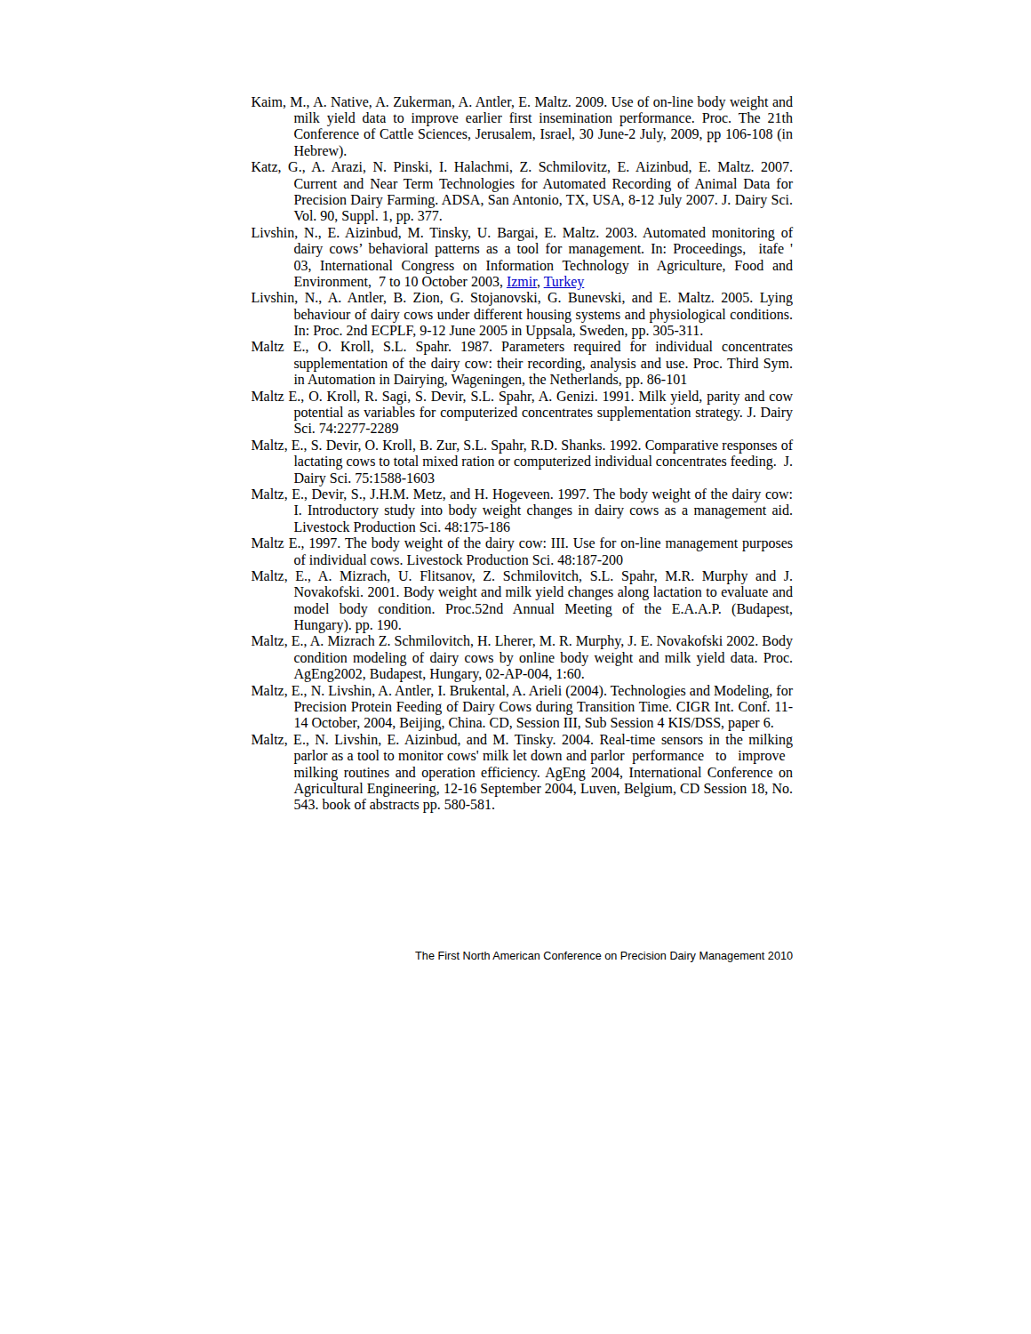Kaim, M., A. Native, A. Zukerman, A. Antler, E. Maltz. 2009. Use of on-line body weight and milk yield data to improve earlier first insemination performance. Proc. The 21th Conference of Cattle Sciences, Jerusalem, Israel, 30 June-2 July, 2009, pp 106-108 (in Hebrew).
Katz, G., A. Arazi, N. Pinski, I. Halachmi, Z. Schmilovitz, E. Aizinbud, E. Maltz. 2007. Current and Near Term Technologies for Automated Recording of Animal Data for Precision Dairy Farming. ADSA, San Antonio, TX, USA, 8-12 July 2007. J. Dairy Sci. Vol. 90, Suppl. 1, pp. 377.
Livshin, N., E. Aizinbud, M. Tinsky, U. Bargai, E. Maltz. 2003. Automated monitoring of dairy cows’ behavioral patterns as a tool for management. In: Proceedings, itafe ' 03, International Congress on Information Technology in Agriculture, Food and Environment, 7 to 10 October 2003, Izmir, Turkey
Livshin, N., A. Antler, B. Zion, G. Stojanovski, G. Bunevski, and E. Maltz. 2005. Lying behaviour of dairy cows under different housing systems and physiological conditions. In: Proc. 2nd ECPLF, 9-12 June 2005 in Uppsala, Sweden, pp. 305-311.
Maltz E., O. Kroll, S.L. Spahr. 1987. Parameters required for individual concentrates supplementation of the dairy cow: their recording, analysis and use. Proc. Third Sym. in Automation in Dairying, Wageningen, the Netherlands, pp. 86-101
Maltz E., O. Kroll, R. Sagi, S. Devir, S.L. Spahr, A. Genizi. 1991. Milk yield, parity and cow potential as variables for computerized concentrates supplementation strategy. J. Dairy Sci. 74:2277-2289
Maltz, E., S. Devir, O. Kroll, B. Zur, S.L. Spahr, R.D. Shanks. 1992. Comparative responses of lactating cows to total mixed ration or computerized individual concentrates feeding. J. Dairy Sci. 75:1588-1603
Maltz, E., Devir, S., J.H.M. Metz, and H. Hogeveen. 1997. The body weight of the dairy cow: I. Introductory study into body weight changes in dairy cows as a management aid. Livestock Production Sci. 48:175-186
Maltz E., 1997. The body weight of the dairy cow: III. Use for on-line management purposes of individual cows. Livestock Production Sci. 48:187-200
Maltz, E., A. Mizrach, U. Flitsanov, Z. Schmilovitch, S.L. Spahr, M.R. Murphy and J. Novakofski. 2001. Body weight and milk yield changes along lactation to evaluate and model body condition. Proc.52nd Annual Meeting of the E.A.A.P. (Budapest, Hungary). pp. 190.
Maltz, E., A. Mizrach Z. Schmilovitch, H. Lherer, M. R. Murphy, J. E. Novakofski 2002. Body condition modeling of dairy cows by online body weight and milk yield data. Proc. AgEng2002, Budapest, Hungary, 02-AP-004, 1:60.
Maltz, E., N. Livshin, A. Antler, I. Brukental, A. Arieli (2004). Technologies and Modeling, for Precision Protein Feeding of Dairy Cows during Transition Time. CIGR Int. Conf. 11-14 October, 2004, Beijing, China. CD, Session III, Sub Session 4 KIS/DSS, paper 6.
Maltz, E., N. Livshin, E. Aizinbud, and M. Tinsky. 2004. Real-time sensors in the milking parlor as a tool to monitor cows' milk let down and parlor performance to improve milking routines and operation efficiency. AgEng 2004, International Conference on Agricultural Engineering, 12-16 September 2004, Luven, Belgium, CD Session 18, No. 543. book of abstracts pp. 580-581.
The First North American Conference on Precision Dairy Management 2010